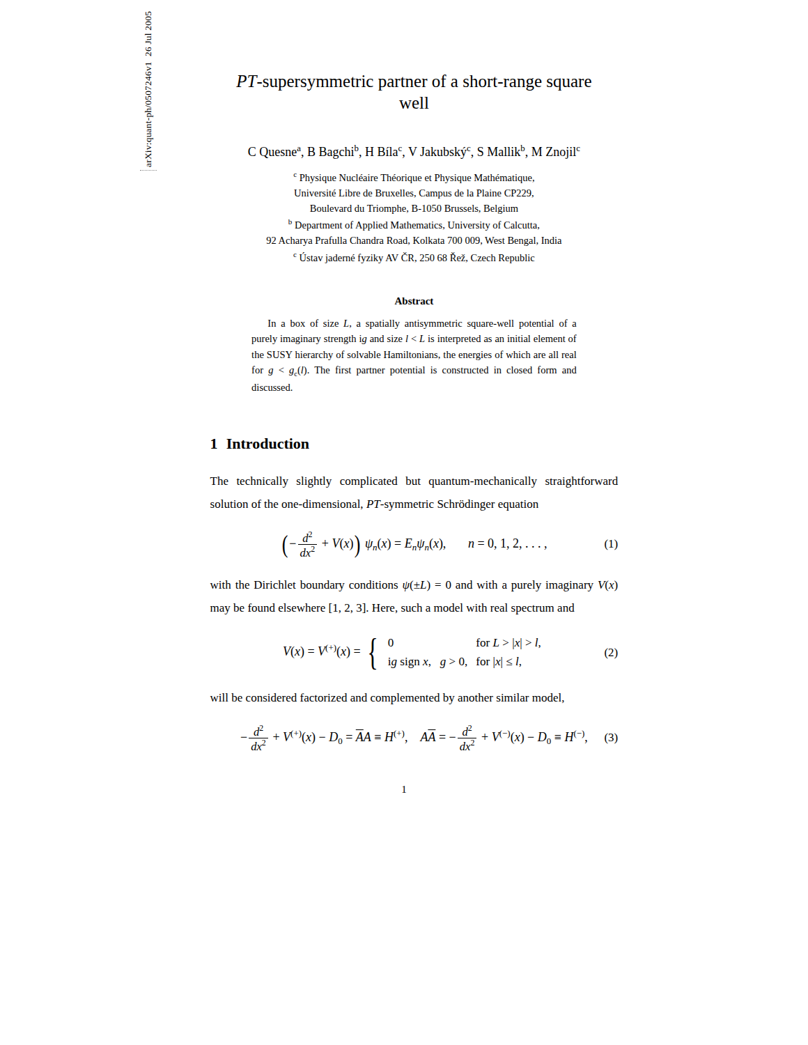arXiv:quant-ph/0507246v1 26 Jul 2005
PT-supersymmetric partner of a short-range square
well
C Quesnea, B Bagchib, H Bílac, V Jakubskýc, S Mallikb, M Znojilc
c Physique Nucléaire Théorique et Physique Mathématique,
Université Libre de Bruxelles, Campus de la Plaine CP229,
Boulevard du Triomphe, B-1050 Brussels, Belgium
b Department of Applied Mathematics, University of Calcutta,
92 Acharya Prafulla Chandra Road, Kolkata 700 009, West Bengal, India
c Ústav jaderné fyziky AV ČR, 250 68 Řež, Czech Republic
Abstract
In a box of size L, a spatially antisymmetric square-well potential of a purely imaginary strength ig and size l < L is interpreted as an initial element of the SUSY hierarchy of solvable Hamiltonians, the energies of which are all real for g < gc(l). The first partner potential is constructed in closed form and discussed.
1 Introduction
The technically slightly complicated but quantum-mechanically straightforward solution of the one-dimensional, PT-symmetric Schrödinger equation
(−d2 dx2 + V(x)) ψn(x) = Enψn(x), n = 0, 1, 2, . . . ,
(1)
with the Dirichlet boundary conditions ψ(±L) = 0 and with a purely imaginary V(x) may be found elsewhere [1, 2, 3]. Here, such a model with real spectrum and
V(x) = V(+)(x) = {
| 0 | for L > / x / > l , |
| i g sign x , g > 0, | for / x / ≤ l , |
(2)
will be considered factorized and complemented by another similar model,
−d2 dx2 + V(+)(x) − D0 = AA ≡ H(+), AA = −d2 dx2 + V(−)(x) − D0 ≡ H(−),
(3)
1